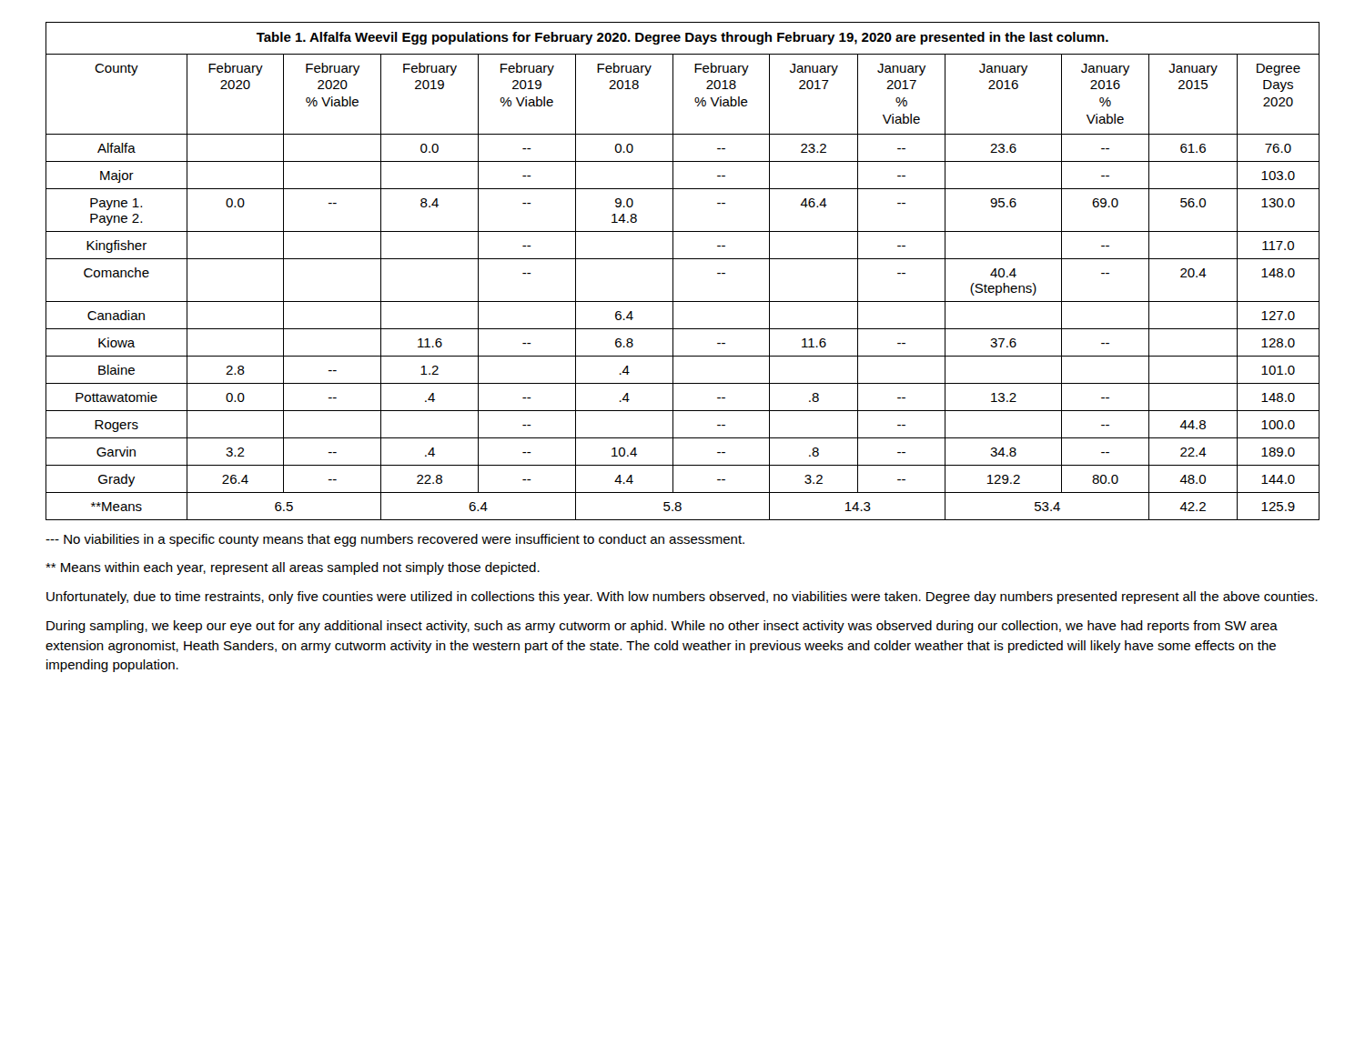Table 1. Alfalfa Weevil Egg populations for February 2020. Degree Days through February 19, 2020 are presented in the last column.
| County | February 2020 | February 2020 % Viable | February 2019 | February 2019 % Viable | February 2018 | February 2018 % Viable | January 2017 | January 2017 % Viable | January 2016 | January 2016 % Viable | January 2015 | Degree Days 2020 |
| --- | --- | --- | --- | --- | --- | --- | --- | --- | --- | --- | --- | --- |
| Alfalfa | | | 0.0 | -- | 0.0 | -- | 23.2 | -- | 23.6 | -- | 61.6 | 76.0 |
| Major | | | | -- | | -- | | -- | | -- | | 103.0 |
| Payne 1. Payne 2. | 0.0 | -- | 8.4 | -- | 9.0 14.8 | -- | 46.4 | -- | 95.6 | 69.0 | 56.0 | 130.0 |
| Kingfisher | | | | -- | | -- | | -- | | -- | | 117.0 |
| Comanche | | | | -- | | -- | | -- | 40.4 (Stephens) | -- | 20.4 | 148.0 |
| Canadian | | | | | 6.4 | | | | | | | 127.0 |
| Kiowa | | | 11.6 | -- | 6.8 | -- | 11.6 | -- | 37.6 | -- | | 128.0 |
| Blaine | 2.8 | -- | 1.2 | | .4 | | | | | | | 101.0 |
| Pottawatomie | 0.0 | -- | .4 | -- | .4 | -- | .8 | -- | 13.2 | -- | | 148.0 |
| Rogers | | | | -- | | -- | | -- | | -- | 44.8 | 100.0 |
| Garvin | 3.2 | -- | .4 | -- | 10.4 | -- | .8 | -- | 34.8 | -- | 22.4 | 189.0 |
| Grady | 26.4 | -- | 22.8 | -- | 4.4 | -- | 3.2 | -- | 129.2 | 80.0 | 48.0 | 144.0 |
| **Means | 6.5 | 6.4 | 5.8 | 14.3 | 53.4 | 42.2 | 125.9 |
--- No viabilities in a specific county means that egg numbers recovered were insufficient to conduct an assessment.
** Means within each year, represent all areas sampled not simply those depicted.
Unfortunately, due to time restraints, only five counties were utilized in collections this year. With low numbers observed, no viabilities were taken. Degree day numbers presented represent all the above counties.
During sampling, we keep our eye out for any additional insect activity, such as army cutworm or aphid. While no other insect activity was observed during our collection, we have had reports from SW area extension agronomist, Heath Sanders, on army cutworm activity in the western part of the state. The cold weather in previous weeks and colder weather that is predicted will likely have some effects on the impending population.